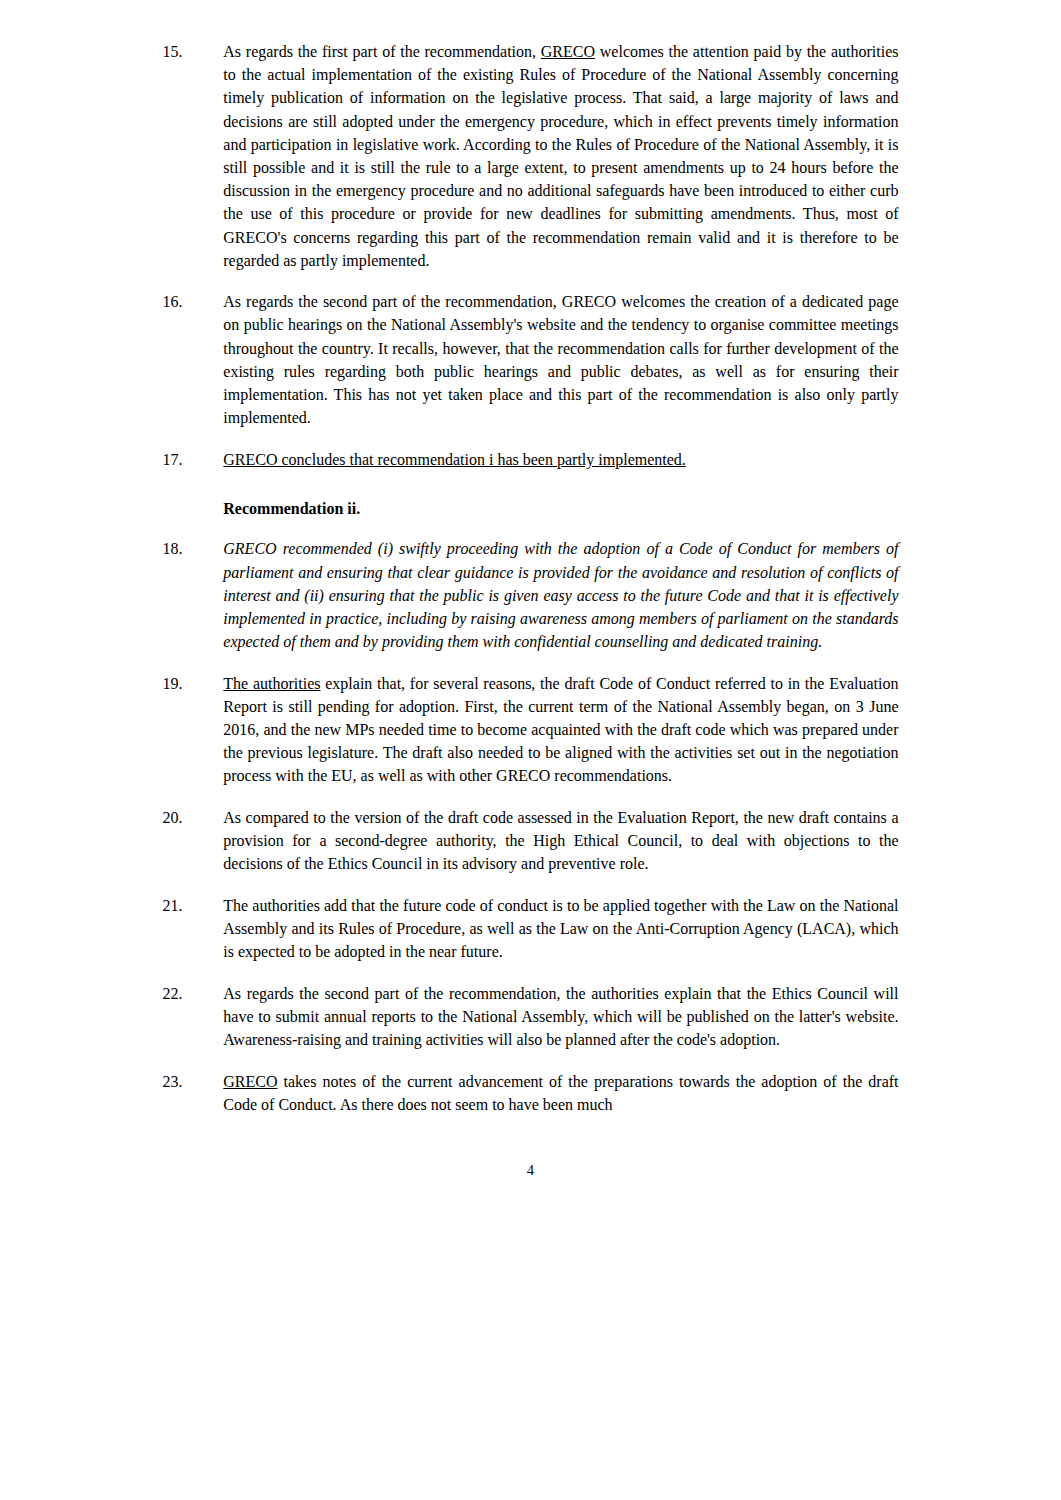15. As regards the first part of the recommendation, GRECO welcomes the attention paid by the authorities to the actual implementation of the existing Rules of Procedure of the National Assembly concerning timely publication of information on the legislative process. That said, a large majority of laws and decisions are still adopted under the emergency procedure, which in effect prevents timely information and participation in legislative work. According to the Rules of Procedure of the National Assembly, it is still possible and it is still the rule to a large extent, to present amendments up to 24 hours before the discussion in the emergency procedure and no additional safeguards have been introduced to either curb the use of this procedure or provide for new deadlines for submitting amendments. Thus, most of GRECO's concerns regarding this part of the recommendation remain valid and it is therefore to be regarded as partly implemented.
16. As regards the second part of the recommendation, GRECO welcomes the creation of a dedicated page on public hearings on the National Assembly's website and the tendency to organise committee meetings throughout the country. It recalls, however, that the recommendation calls for further development of the existing rules regarding both public hearings and public debates, as well as for ensuring their implementation. This has not yet taken place and this part of the recommendation is also only partly implemented.
17. GRECO concludes that recommendation i has been partly implemented.
Recommendation ii.
18. GRECO recommended (i) swiftly proceeding with the adoption of a Code of Conduct for members of parliament and ensuring that clear guidance is provided for the avoidance and resolution of conflicts of interest and (ii) ensuring that the public is given easy access to the future Code and that it is effectively implemented in practice, including by raising awareness among members of parliament on the standards expected of them and by providing them with confidential counselling and dedicated training.
19. The authorities explain that, for several reasons, the draft Code of Conduct referred to in the Evaluation Report is still pending for adoption. First, the current term of the National Assembly began, on 3 June 2016, and the new MPs needed time to become acquainted with the draft code which was prepared under the previous legislature. The draft also needed to be aligned with the activities set out in the negotiation process with the EU, as well as with other GRECO recommendations.
20. As compared to the version of the draft code assessed in the Evaluation Report, the new draft contains a provision for a second-degree authority, the High Ethical Council, to deal with objections to the decisions of the Ethics Council in its advisory and preventive role.
21. The authorities add that the future code of conduct is to be applied together with the Law on the National Assembly and its Rules of Procedure, as well as the Law on the Anti-Corruption Agency (LACA), which is expected to be adopted in the near future.
22. As regards the second part of the recommendation, the authorities explain that the Ethics Council will have to submit annual reports to the National Assembly, which will be published on the latter's website. Awareness-raising and training activities will also be planned after the code's adoption.
23. GRECO takes notes of the current advancement of the preparations towards the adoption of the draft Code of Conduct. As there does not seem to have been much
4